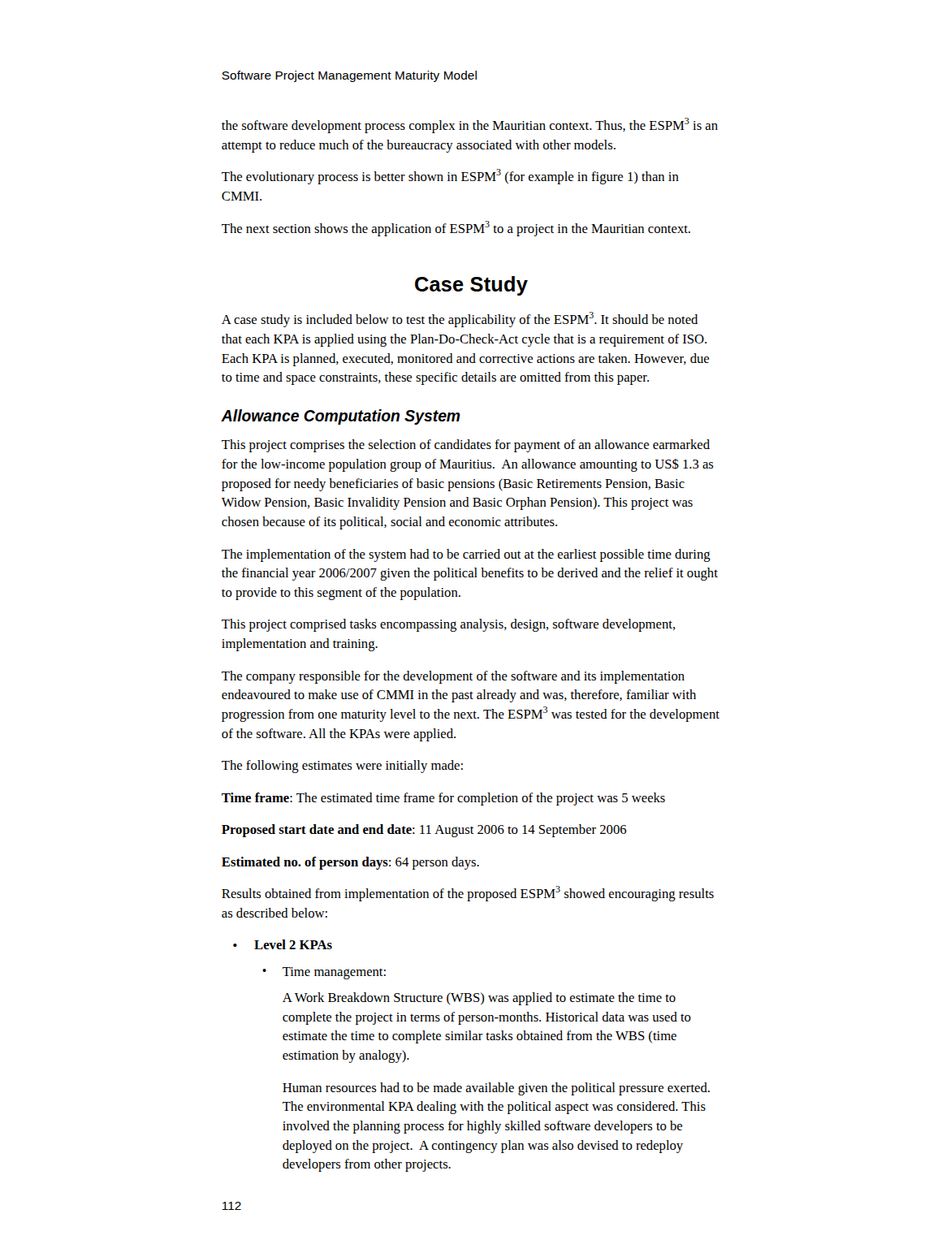Software Project Management Maturity Model
the software development process complex in the Mauritian context. Thus, the ESPM3 is an attempt to reduce much of the bureaucracy associated with other models.
The evolutionary process is better shown in ESPM3 (for example in figure 1) than in CMMI.
The next section shows the application of ESPM3 to a project in the Mauritian context.
Case Study
A case study is included below to test the applicability of the ESPM3. It should be noted that each KPA is applied using the Plan-Do-Check-Act cycle that is a requirement of ISO. Each KPA is planned, executed, monitored and corrective actions are taken. However, due to time and space constraints, these specific details are omitted from this paper.
Allowance Computation System
This project comprises the selection of candidates for payment of an allowance earmarked for the low-income population group of Mauritius. An allowance amounting to US$ 1.3 as proposed for needy beneficiaries of basic pensions (Basic Retirements Pension, Basic Widow Pension, Basic Invalidity Pension and Basic Orphan Pension). This project was chosen because of its political, social and economic attributes.
The implementation of the system had to be carried out at the earliest possible time during the financial year 2006/2007 given the political benefits to be derived and the relief it ought to provide to this segment of the population.
This project comprised tasks encompassing analysis, design, software development, implementation and training.
The company responsible for the development of the software and its implementation endeavoured to make use of CMMI in the past already and was, therefore, familiar with progression from one maturity level to the next. The ESPM3 was tested for the development of the software. All the KPAs were applied.
The following estimates were initially made:
Time frame: The estimated time frame for completion of the project was 5 weeks
Proposed start date and end date: 11 August 2006 to 14 September 2006
Estimated no. of person days: 64 person days.
Results obtained from implementation of the proposed ESPM3 showed encouraging results as described below:
Level 2 KPAs
Time management:
A Work Breakdown Structure (WBS) was applied to estimate the time to complete the project in terms of person-months. Historical data was used to estimate the time to complete similar tasks obtained from the WBS (time estimation by analogy).
Human resources had to be made available given the political pressure exerted. The environmental KPA dealing with the political aspect was considered. This involved the planning process for highly skilled software developers to be deployed on the project. A contingency plan was also devised to redeploy developers from other projects.
112